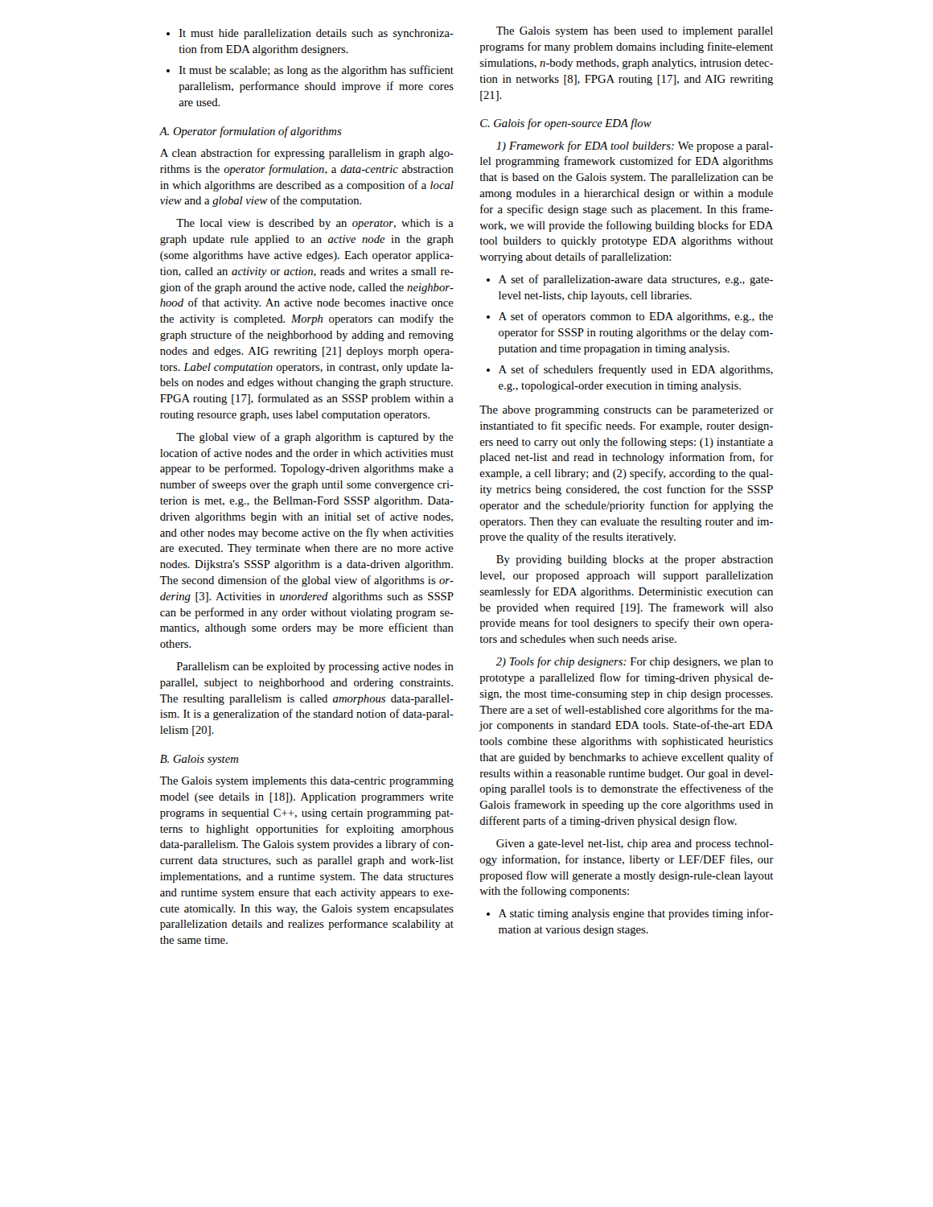It must hide parallelization details such as synchronization from EDA algorithm designers.
It must be scalable; as long as the algorithm has sufficient parallelism, performance should improve if more cores are used.
A. Operator formulation of algorithms
A clean abstraction for expressing parallelism in graph algorithms is the operator formulation, a data-centric abstraction in which algorithms are described as a composition of a local view and a global view of the computation.
The local view is described by an operator, which is a graph update rule applied to an active node in the graph (some algorithms have active edges). Each operator application, called an activity or action, reads and writes a small region of the graph around the active node, called the neighborhood of that activity. An active node becomes inactive once the activity is completed. Morph operators can modify the graph structure of the neighborhood by adding and removing nodes and edges. AIG rewriting [21] deploys morph operators. Label computation operators, in contrast, only update labels on nodes and edges without changing the graph structure. FPGA routing [17], formulated as an SSSP problem within a routing resource graph, uses label computation operators.
The global view of a graph algorithm is captured by the location of active nodes and the order in which activities must appear to be performed. Topology-driven algorithms make a number of sweeps over the graph until some convergence criterion is met, e.g., the Bellman-Ford SSSP algorithm. Data-driven algorithms begin with an initial set of active nodes, and other nodes may become active on the fly when activities are executed. They terminate when there are no more active nodes. Dijkstra's SSSP algorithm is a data-driven algorithm. The second dimension of the global view of algorithms is ordering [3]. Activities in unordered algorithms such as SSSP can be performed in any order without violating program semantics, although some orders may be more efficient than others.
Parallelism can be exploited by processing active nodes in parallel, subject to neighborhood and ordering constraints. The resulting parallelism is called amorphous data-parallelism. It is a generalization of the standard notion of data-parallelism [20].
B. Galois system
The Galois system implements this data-centric programming model (see details in [18]). Application programmers write programs in sequential C++, using certain programming patterns to highlight opportunities for exploiting amorphous data-parallelism. The Galois system provides a library of concurrent data structures, such as parallel graph and work-list implementations, and a runtime system. The data structures and runtime system ensure that each activity appears to execute atomically. In this way, the Galois system encapsulates parallelization details and realizes performance scalability at the same time.
The Galois system has been used to implement parallel programs for many problem domains including finite-element simulations, n-body methods, graph analytics, intrusion detection in networks [8], FPGA routing [17], and AIG rewriting [21].
C. Galois for open-source EDA flow
1) Framework for EDA tool builders: We propose a parallel programming framework customized for EDA algorithms that is based on the Galois system. The parallelization can be among modules in a hierarchical design or within a module for a specific design stage such as placement. In this framework, we will provide the following building blocks for EDA tool builders to quickly prototype EDA algorithms without worrying about details of parallelization:
A set of parallelization-aware data structures, e.g., gate-level net-lists, chip layouts, cell libraries.
A set of operators common to EDA algorithms, e.g., the operator for SSSP in routing algorithms or the delay computation and time propagation in timing analysis.
A set of schedulers frequently used in EDA algorithms, e.g., topological-order execution in timing analysis.
The above programming constructs can be parameterized or instantiated to fit specific needs. For example, router designers need to carry out only the following steps: (1) instantiate a placed net-list and read in technology information from, for example, a cell library; and (2) specify, according to the quality metrics being considered, the cost function for the SSSP operator and the schedule/priority function for applying the operators. Then they can evaluate the resulting router and improve the quality of the results iteratively.
By providing building blocks at the proper abstraction level, our proposed approach will support parallelization seamlessly for EDA algorithms. Deterministic execution can be provided when required [19]. The framework will also provide means for tool designers to specify their own operators and schedules when such needs arise.
2) Tools for chip designers: For chip designers, we plan to prototype a parallelized flow for timing-driven physical design, the most time-consuming step in chip design processes. There are a set of well-established core algorithms for the major components in standard EDA tools. State-of-the-art EDA tools combine these algorithms with sophisticated heuristics that are guided by benchmarks to achieve excellent quality of results within a reasonable runtime budget. Our goal in developing parallel tools is to demonstrate the effectiveness of the Galois framework in speeding up the core algorithms used in different parts of a timing-driven physical design flow.
Given a gate-level net-list, chip area and process technology information, for instance, liberty or LEF/DEF files, our proposed flow will generate a mostly design-rule-clean layout with the following components:
A static timing analysis engine that provides timing information at various design stages.